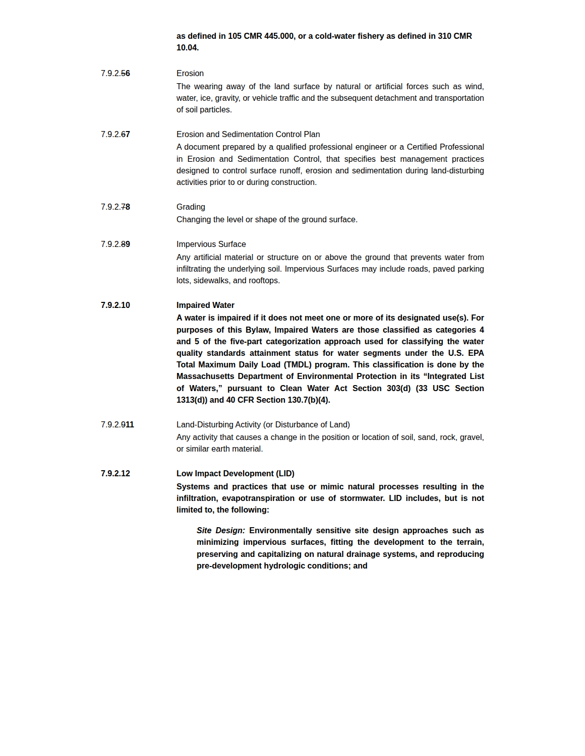as defined in 105 CMR 445.000, or a cold-water fishery as defined in 310 CMR 10.04.
7.9.2.56
Erosion
The wearing away of the land surface by natural or artificial forces such as wind, water, ice, gravity, or vehicle traffic and the subsequent detachment and transportation of soil particles.
7.9.2.67
Erosion and Sedimentation Control Plan
A document prepared by a qualified professional engineer or a Certified Professional in Erosion and Sedimentation Control, that specifies best management practices designed to control surface runoff, erosion and sedimentation during land-disturbing activities prior to or during construction.
7.9.2.78
Grading
Changing the level or shape of the ground surface.
7.9.2.89
Impervious Surface
Any artificial material or structure on or above the ground that prevents water from infiltrating the underlying soil. Impervious Surfaces may include roads, paved parking lots, sidewalks, and rooftops.
7.9.2.10
Impaired Water
A water is impaired if it does not meet one or more of its designated use(s). For purposes of this Bylaw, Impaired Waters are those classified as categories 4 and 5 of the five-part categorization approach used for classifying the water quality standards attainment status for water segments under the U.S. EPA Total Maximum Daily Load (TMDL) program. This classification is done by the Massachusetts Department of Environmental Protection in its “Integrated List of Waters,” pursuant to Clean Water Act Section 303(d) (33 USC Section 1313(d)) and 40 CFR Section 130.7(b)(4).
7.9.2.911
Land-Disturbing Activity (or Disturbance of Land)
Any activity that causes a change in the position or location of soil, sand, rock, gravel, or similar earth material.
7.9.2.12
Low Impact Development (LID)
Systems and practices that use or mimic natural processes resulting in the infiltration, evapotranspiration or use of stormwater. LID includes, but is not limited to, the following:
Site Design: Environmentally sensitive site design approaches such as minimizing impervious surfaces, fitting the development to the terrain, preserving and capitalizing on natural drainage systems, and reproducing pre-development hydrologic conditions; and